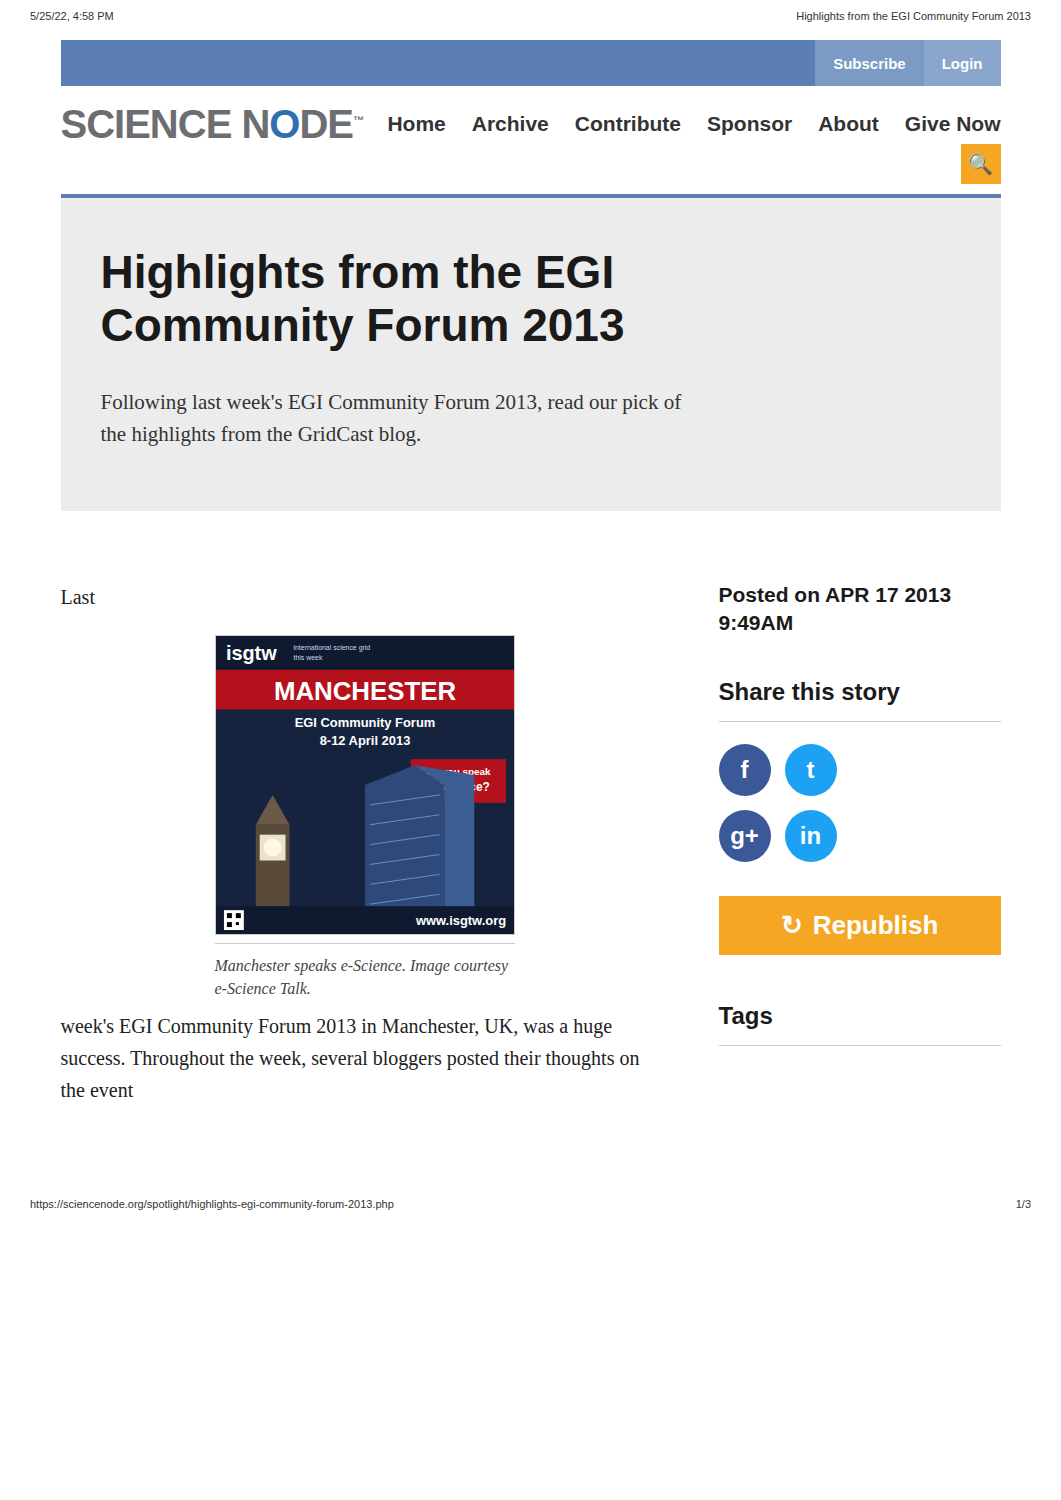5/25/22, 4:58 PM Highlights from the EGI Community Forum 2013
Subscribe Login
SCIENCE NODE™
Home Archive Contribute Sponsor About Give Now 🔍
Highlights from the EGI Community Forum 2013
Following last week's EGI Community Forum 2013, read our pick of the highlights from the GridCast blog.
Last
isgtw international science grid this week MANCHESTER EGI Community Forum 8-12 April 2013 Do you speak e-Science? www.isgtw.org
Manchester speaks e-Science. Image courtesy e-Science Talk.
week's EGI Community Forum 2013 in Manchester, UK, was a huge success. Throughout the week, several bloggers posted their thoughts on the event
Posted on APR 17 2013 9:49AM
Share this story
f t g+ in
↻Republish
Tags
https://sciencenode.org/spotlight/highlights-egi-community-forum-2013.php 1/3